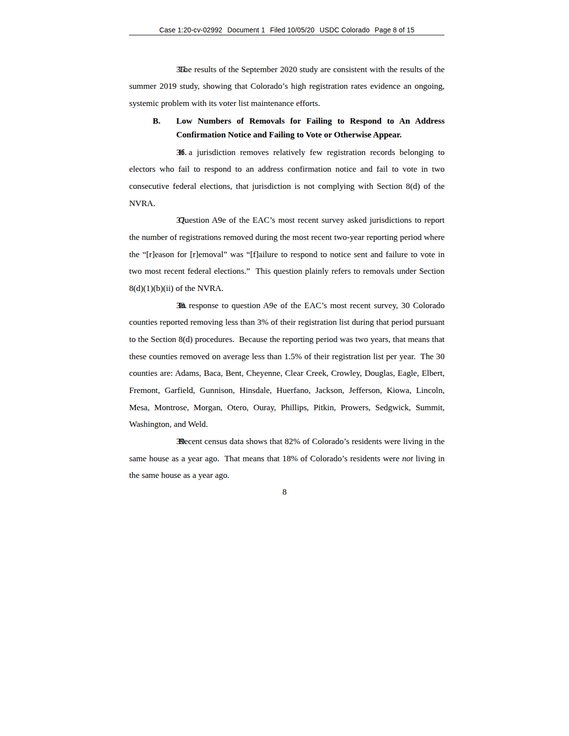Case 1:20-cv-02992 Document 1 Filed 10/05/20 USDC Colorado Page 8 of 15
35. The results of the September 2020 study are consistent with the results of the summer 2019 study, showing that Colorado’s high registration rates evidence an ongoing, systemic problem with its voter list maintenance efforts.
B.
Low Numbers of Removals for Failing to Respond to An Address Confirmation Notice and Failing to Vote or Otherwise Appear.
36. If a jurisdiction removes relatively few registration records belonging to electors who fail to respond to an address confirmation notice and fail to vote in two consecutive federal elections, that jurisdiction is not complying with Section 8(d) of the NVRA.
37. Question A9e of the EAC’s most recent survey asked jurisdictions to report the number of registrations removed during the most recent two-year reporting period where the “[r]eason for [r]emoval” was “[f]ailure to respond to notice sent and failure to vote in two most recent federal elections.” This question plainly refers to removals under Section 8(d)(1)(b)(ii) of the NVRA.
38. In response to question A9e of the EAC’s most recent survey, 30 Colorado counties reported removing less than 3% of their registration list during that period pursuant to the Section 8(d) procedures. Because the reporting period was two years, that means that these counties removed on average less than 1.5% of their registration list per year. The 30 counties are: Adams, Baca, Bent, Cheyenne, Clear Creek, Crowley, Douglas, Eagle, Elbert, Fremont, Garfield, Gunnison, Hinsdale, Huerfano, Jackson, Jefferson, Kiowa, Lincoln, Mesa, Montrose, Morgan, Otero, Ouray, Phillips, Pitkin, Prowers, Sedgwick, Summit, Washington, and Weld.
39. Recent census data shows that 82% of Colorado’s residents were living in the same house as a year ago. That means that 18% of Colorado’s residents were not living in the same house as a year ago.
8